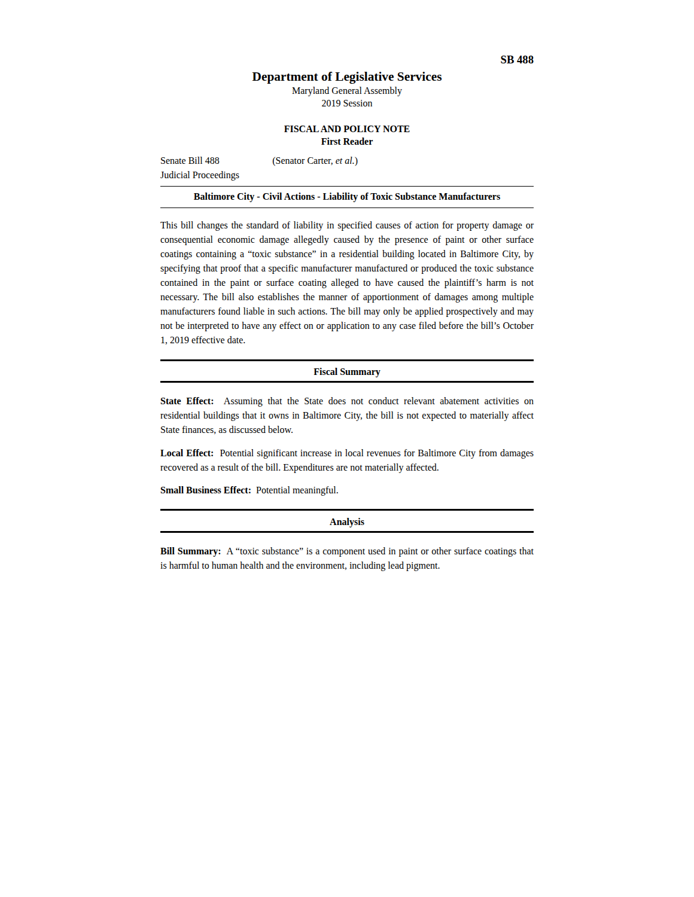SB 488
Department of Legislative Services
Maryland General Assembly
2019 Session
FISCAL AND POLICY NOTE
First Reader
| Senate Bill 488 | (Senator Carter, et al. ) | |
| Judicial Proceedings | | |
Baltimore City - Civil Actions - Liability of Toxic Substance Manufacturers
This bill changes the standard of liability in specified causes of action for property damage or consequential economic damage allegedly caused by the presence of paint or other surface coatings containing a “toxic substance” in a residential building located in Baltimore City, by specifying that proof that a specific manufacturer manufactured or produced the toxic substance contained in the paint or surface coating alleged to have caused the plaintiff’s harm is not necessary. The bill also establishes the manner of apportionment of damages among multiple manufacturers found liable in such actions. The bill may only be applied prospectively and may not be interpreted to have any effect on or application to any case filed before the bill’s October 1, 2019 effective date.
Fiscal Summary
State Effect: Assuming that the State does not conduct relevant abatement activities on residential buildings that it owns in Baltimore City, the bill is not expected to materially affect State finances, as discussed below.
Local Effect: Potential significant increase in local revenues for Baltimore City from damages recovered as a result of the bill. Expenditures are not materially affected.
Small Business Effect: Potential meaningful.
Analysis
Bill Summary: A “toxic substance” is a component used in paint or other surface coatings that is harmful to human health and the environment, including lead pigment.